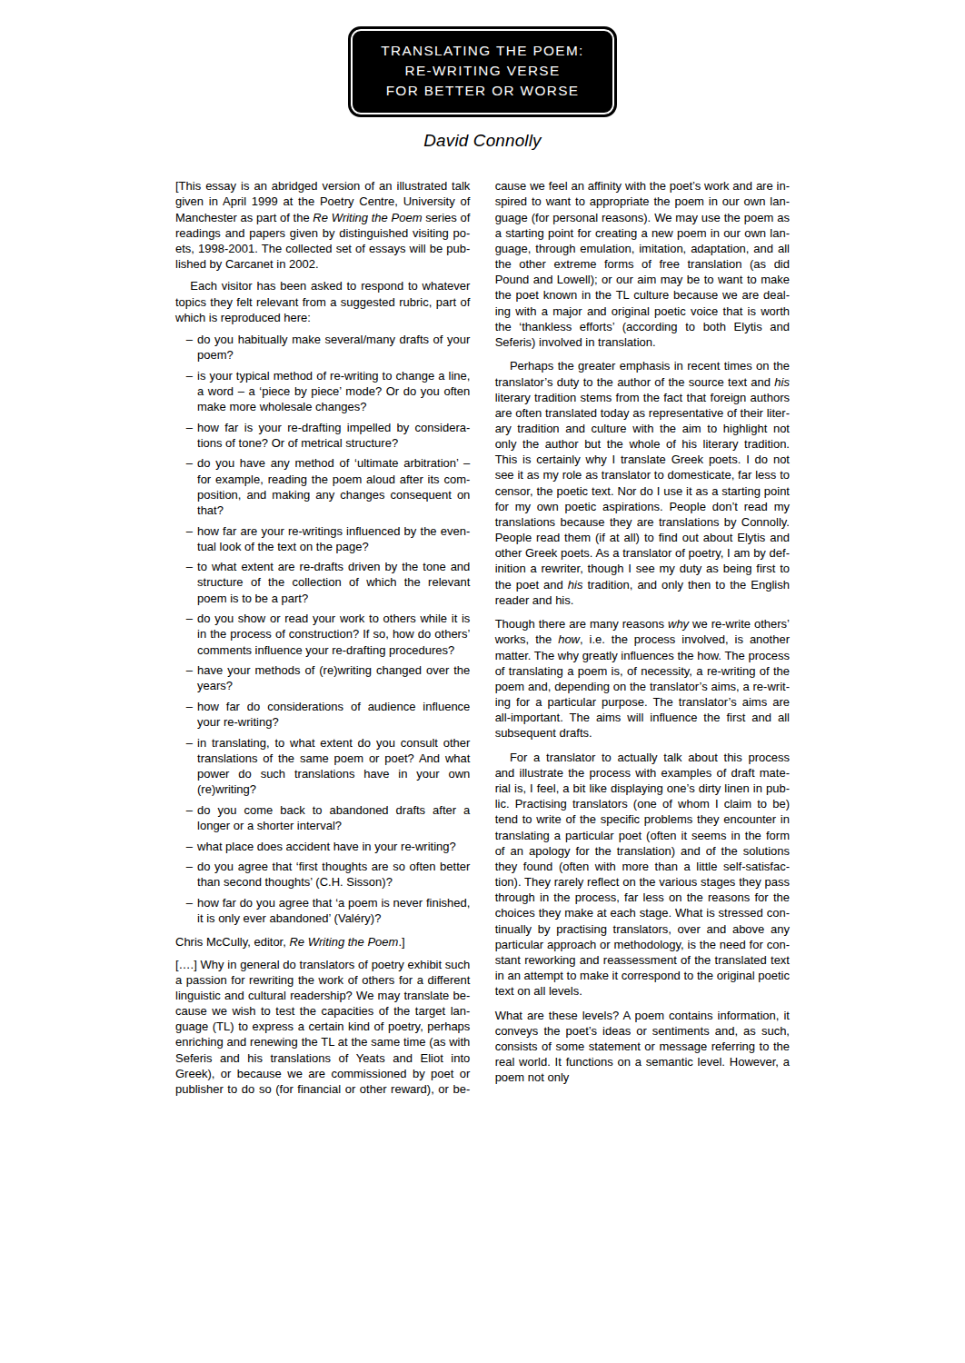Translating the Poem: Re-writing Verse for Better or Worse
David Connolly
[This essay is an abridged version of an illustrated talk given in April 1999 at the Poetry Centre, University of Manchester as part of the Re Writing the Poem series of readings and papers given by distinguished visiting poets, 1998-2001. The collected set of essays will be published by Carcanet in 2002.
Each visitor has been asked to respond to whatever topics they felt relevant from a suggested rubric, part of which is reproduced here:
do you habitually make several/many drafts of your poem?
is your typical method of re-writing to change a line, a word – a ‘piece by piece’ mode? Or do you often make more wholesale changes?
how far is your re-drafting impelled by considerations of tone? Or of metrical structure?
do you have any method of ‘ultimate arbitration’ – for example, reading the poem aloud after its composition, and making any changes consequent on that?
how far are your re-writings influenced by the eventual look of the text on the page?
to what extent are re-drafts driven by the tone and structure of the collection of which the relevant poem is to be a part?
do you show or read your work to others while it is in the process of construction? If so, how do others’ comments influence your re-drafting procedures?
have your methods of (re)writing changed over the years?
how far do considerations of audience influence your re-writing?
in translating, to what extent do you consult other translations of the same poem or poet? And what power do such translations have in your own (re)writing?
do you come back to abandoned drafts after a longer or a shorter interval?
what place does accident have in your re-writing?
do you agree that ‘first thoughts are so often better than second thoughts’ (C.H. Sisson)?
how far do you agree that ‘a poem is never finished, it is only ever abandoned’ (Valéry)?
Chris McCully, editor, Re Writing the Poem.]
[….] Why in general do translators of poetry exhibit such a passion for rewriting the work of others for a different linguistic and cultural readership? We may translate because we wish to test the capacities of the target language (TL) to express a certain kind of poetry, perhaps enriching and renewing the TL at the same time (as with Seferis and his translations of Yeats and Eliot into Greek), or because we are commissioned by poet or publisher to do so (for financial or other reward), or because we feel an affinity with the poet’s work and are inspired to want to appropriate the poem in our own language (for personal reasons). We may use the poem as a starting point for creating a new poem in our own language, through emulation, imitation, adaptation, and all the other extreme forms of free translation (as did Pound and Lowell); or our aim may be to want to make the poet known in the TL culture because we are dealing with a major and original poetic voice that is worth the ‘thankless efforts’ (according to both Elytis and Seferis) involved in translation.
Perhaps the greater emphasis in recent times on the translator’s duty to the author of the source text and his literary tradition stems from the fact that foreign authors are often translated today as representative of their literary tradition and culture with the aim to highlight not only the author but the whole of his literary tradition. This is certainly why I translate Greek poets. I do not see it as my role as translator to domesticate, far less to censor, the poetic text. Nor do I use it as a starting point for my own poetic aspirations. People don’t read my translations because they are translations by Connolly. People read them (if at all) to find out about Elytis and other Greek poets. As a translator of poetry, I am by definition a rewriter, though I see my duty as being first to the poet and his tradition, and only then to the English reader and his.
Though there are many reasons why we re-write others’ works, the how, i.e. the process involved, is another matter. The why greatly influences the how. The process of translating a poem is, of necessity, a re-writing of the poem and, depending on the translator’s aims, a re-writing for a particular purpose. The translator’s aims are all-important. The aims will influence the first and all subsequent drafts.
For a translator to actually talk about this process and illustrate the process with examples of draft material is, I feel, a bit like displaying one’s dirty linen in public. Practising translators (one of whom I claim to be) tend to write of the specific problems they encounter in translating a particular poet (often it seems in the form of an apology for the translation) and of the solutions they found (often with more than a little self-satisfaction). They rarely reflect on the various stages they pass through in the process, far less on the reasons for the choices they make at each stage. What is stressed continually by practising translators, over and above any particular approach or methodology, is the need for constant reworking and reassessment of the translated text in an attempt to make it correspond to the original poetic text on all levels.
What are these levels? A poem contains information, it conveys the poet’s ideas or sentiments and, as such, consists of some statement or message referring to the real world. It functions on a semantic level. However, a poem not only